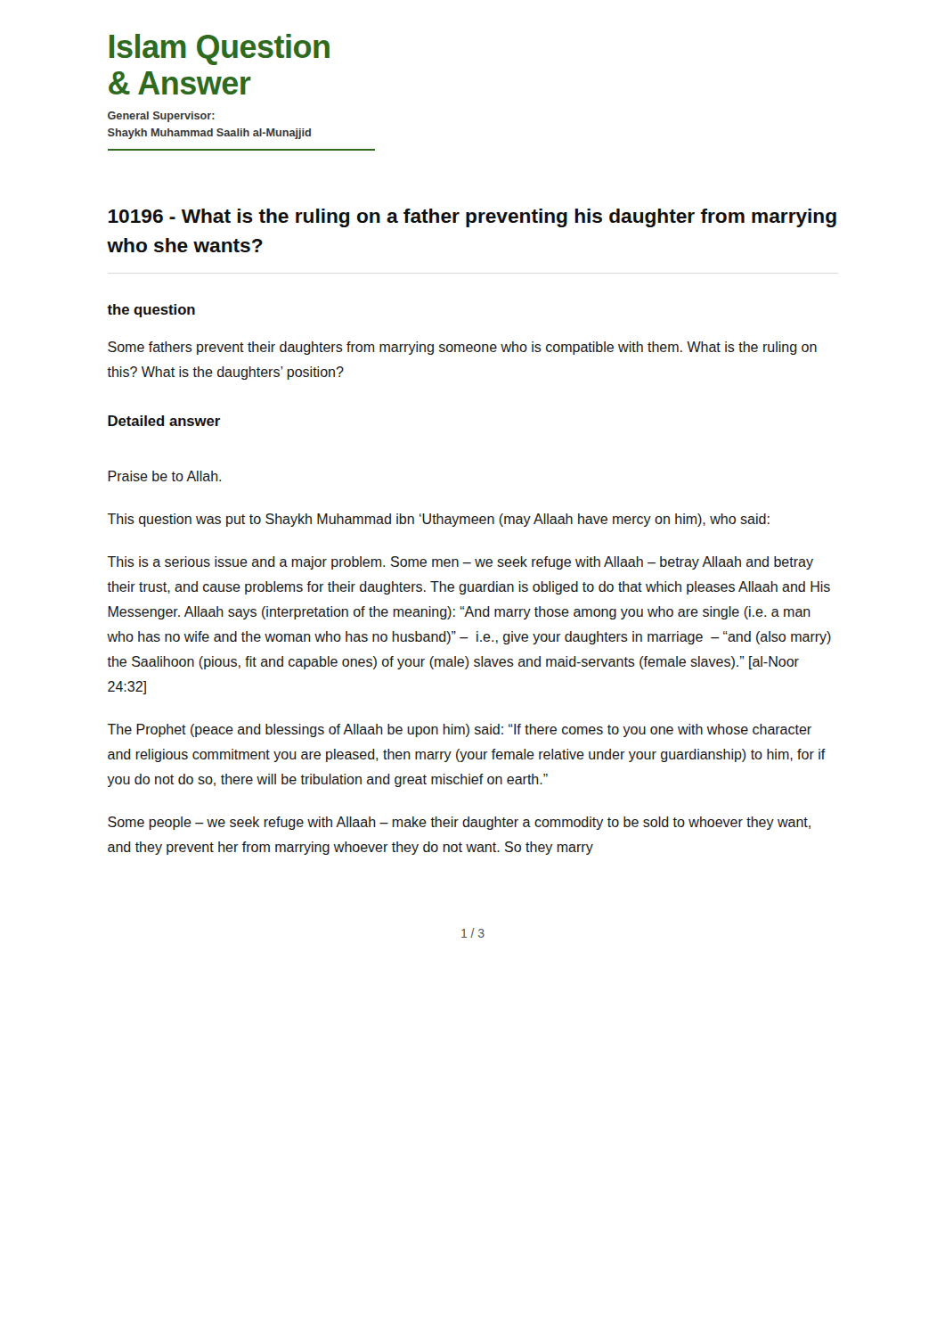Islam Question & Answer General Supervisor:
Shaykh Muhammad Saalih al-Munajjid
10196 - What is the ruling on a father preventing his daughter from marrying who she wants?
the question
Some fathers prevent their daughters from marrying someone who is compatible with them. What is the ruling on this? What is the daughters’ position?
Detailed answer
Praise be to Allah.
This question was put to Shaykh Muhammad ibn ‘Uthaymeen (may Allaah have mercy on him), who said:
This is a serious issue and a major problem. Some men – we seek refuge with Allaah – betray Allaah and betray their trust, and cause problems for their daughters. The guardian is obliged to do that which pleases Allaah and His Messenger. Allaah says (interpretation of the meaning): “And marry those among you who are single (i.e. a man who has no wife and the woman who has no husband)” – i.e., give your daughters in marriage – “and (also marry) the Saalihoon (pious, fit and capable ones) of your (male) slaves and maid-servants (female slaves).” [al-Noor 24:32]
The Prophet (peace and blessings of Allaah be upon him) said: “If there comes to you one with whose character and religious commitment you are pleased, then marry (your female relative under your guardianship) to him, for if you do not do so, there will be tribulation and great mischief on earth.”
Some people – we seek refuge with Allaah – make their daughter a commodity to be sold to whoever they want, and they prevent her from marrying whoever they do not want. So they marry
1 / 3